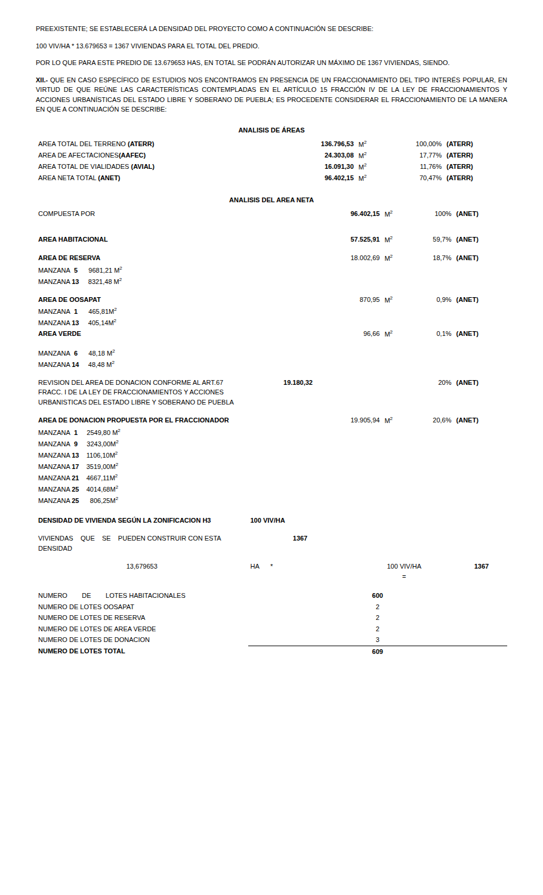PREEXISTENTE; SE ESTABLECERÁ LA DENSIDAD DEL PROYECTO COMO A CONTINUACIÓN SE DESCRIBE:
100 VIV/HA * 13.679653 = 1367 VIVIENDAS PARA EL TOTAL DEL PREDIO.
POR LO QUE PARA ESTE PREDIO DE 13.679653 HAS, EN TOTAL SE PODRÁN AUTORIZAR UN MÁXIMO DE 1367 VIVIENDAS, SIENDO.
XII.- QUE EN CASO ESPECÍFICO DE ESTUDIOS NOS ENCONTRAMOS EN PRESENCIA DE UN FRACCIONAMIENTO DEL TIPO INTERÉS POPULAR, EN VIRTUD DE QUE REÚNE LAS CARACTERÍSTICAS CONTEMPLADAS EN EL ARTÍCULO 15 FRACCIÓN IV DE LA LEY DE FRACCIONAMIENTOS Y ACCIONES URBANÍSTICAS DEL ESTADO LIBRE Y SOBERANO DE PUEBLA; ES PROCEDENTE CONSIDERAR EL FRACCIONAMIENTO DE LA MANERA EN QUE A CONTINUACIÓN SE DESCRIBE:
ANALISIS DE ÁREAS
| AREA TOTAL DEL TERRENO (ATERR) | 136.796,53 | M 2 | 100,00% | (ATERR) |
| AREA DE AFECTACIONES (AAFEC) | 24.303,08 | M 2 | 17,77% | (ATERR) |
| AREA TOTAL DE VIALIDADES (AVIAL) | 16.091,30 | M 2 | 11,76% | (ATERR) |
| AREA NETA TOTAL (ANET) | 96.402,15 | M 2 | 70,47% | (ATERR) |
ANALISIS DEL AREA NETA
| COMPUESTA POR | | 96.402,15 | M 2 | 100% | (ANET) |
| AREA HABITACIONAL | | 57.525,91 | M 2 | 59,7% | (ANET) |
| AREA DE RESERVA | | 18.002,69 | M 2 | 18,7% | (ANET) |
| MANZANA 5 9681,21 M 2 | | | | | |
| MANZANA 13 8321,48 M 2 | | | | | |
| AREA DE OOSAPAT | | 870,95 | M 2 | 0,9% | (ANET) |
| MANZANA 1 465,81M 2 | | | | | |
| MANZANA 13 405,14M 2 | | | | | |
| AREA VERDE | | 96,66 | M 2 | 0,1% | (ANET) |
| MANZANA 6 48,18 M 2 | | | | | |
| MANZANA 14 48,48 M 2 | | | | | |
| REVISION DEL AREA DE DONACION CONFORME AL ART.67 FRACC. I DE LA LEY DE FRACCIONAMIENTOS Y ACCIONES URBANISTICAS DEL ESTADO LIBRE Y SOBERANO DE PUEBLA | 19.180,32 | | | 20% | (ANET) |
| AREA DE DONACION PROPUESTA POR EL FRACCIONADOR | | 19.905,94 | M 2 | 20,6% | (ANET) |
| MANZANA 1 2549,80 M 2 | | | | | |
| MANZANA 9 3243,00M 2 | | | | | |
| MANZANA 13 1106,10M 2 | | | | | |
| MANZANA 17 3519,00M 2 | | | | | |
| MANZANA 21 4667,11M 2 | | | | | |
| MANZANA 25 4014,68M 2 | | | | | |
| MANZANA 25 806,25M 2 | | | | | |
| DENSIDAD DE VIVIENDA SEGÚN LA ZONIFICACION H3 | 100 VIV/HA | | |
| VIVIENDAS QUE SE PUEDEN CONSTRUIR CON ESTA DENSIDAD | 1367 | | |
| 13,679653 | HA * | 100 VIV/HA = | 1367 |
| NUMERO DE LOTES HABITACIONALES | 600 |
| NUMERO DE LOTES OOSAPAT | 2 |
| NUMERO DE LOTES DE RESERVA | 2 |
| NUMERO DE LOTES DE AREA VERDE | 2 |
| NUMERO DE LOTES DE DONACION | 3 |
| NUMERO DE LOTES TOTAL | 609 |